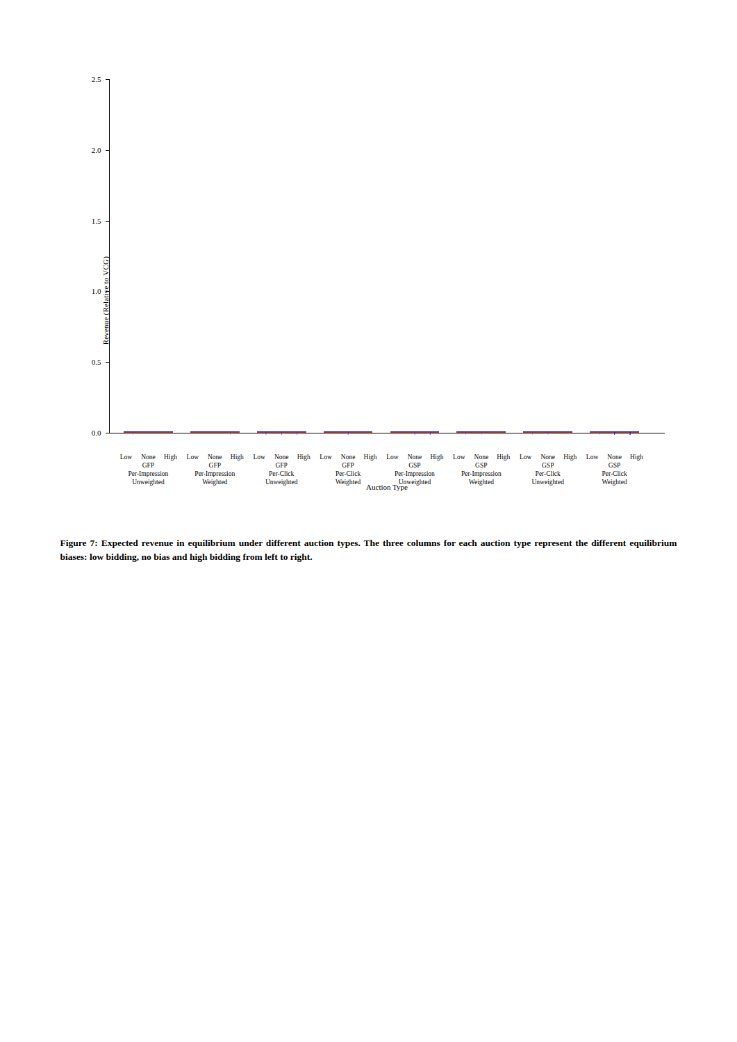Revenue (Relative to VCG)
0.0
0.5
1.0
1.5
2.0
2.5
+
+
+
+
+
+
+
+
+
+
+
+
+
+
+
+
+
+
+
+
+
+
+
+
+
+
+
+
+
+
+
Low None High
GFP
Per-Impression
Unweighted
Low None High
GFP
Per-Impression
Weighted
Low None High
GFP
Per-Click
Unweighted
Low None High
GFP
Per-Click
Weighted
Low None High
GSP
Per-Impression
Unweighted
Low None High
GSP
Per-Impression
Weighted
Low None High
GSP
Per-Click
Unweighted
Low None High
GSP
Per-Click
Weighted
Auction Type
Figure 7: Expected revenue in equilibrium under different auction types. The three columns for each auction type represent the different equilibrium biases: low bidding, no bias and high bidding from left to right.